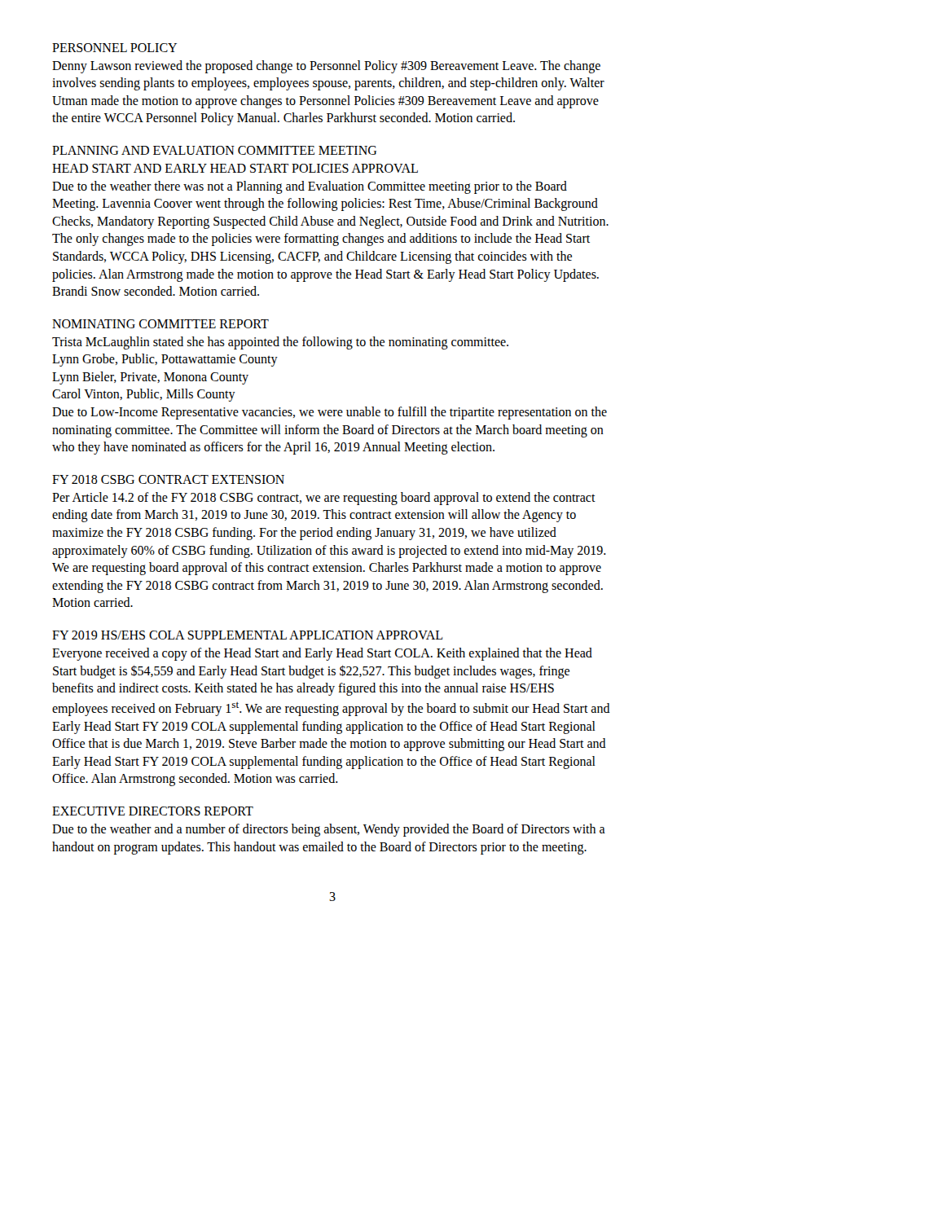Personnel Policy
Denny Lawson reviewed the proposed change to Personnel Policy #309 Bereavement Leave. The change involves sending plants to employees, employees spouse, parents, children, and step-children only. Walter Utman made the motion to approve changes to Personnel Policies #309 Bereavement Leave and approve the entire WCCA Personnel Policy Manual. Charles Parkhurst seconded. Motion carried.
Planning and Evaluation Committee Meeting
Head Start and Early Head Start Policies Approval
Due to the weather there was not a Planning and Evaluation Committee meeting prior to the Board Meeting. Lavennia Coover went through the following policies: Rest Time, Abuse/Criminal Background Checks, Mandatory Reporting Suspected Child Abuse and Neglect, Outside Food and Drink and Nutrition. The only changes made to the policies were formatting changes and additions to include the Head Start Standards, WCCA Policy, DHS Licensing, CACFP, and Childcare Licensing that coincides with the policies. Alan Armstrong made the motion to approve the Head Start & Early Head Start Policy Updates. Brandi Snow seconded. Motion carried.
Nominating Committee Report
Trista McLaughlin stated she has appointed the following to the nominating committee.
Lynn Grobe, Public, Pottawattamie County
Lynn Bieler, Private, Monona County
Carol Vinton, Public, Mills County
Due to Low-Income Representative vacancies, we were unable to fulfill the tripartite representation on the nominating committee. The Committee will inform the Board of Directors at the March board meeting on who they have nominated as officers for the April 16, 2019 Annual Meeting election.
FY 2018 CSBG Contract Extension
Per Article 14.2 of the FY 2018 CSBG contract, we are requesting board approval to extend the contract ending date from March 31, 2019 to June 30, 2019. This contract extension will allow the Agency to maximize the FY 2018 CSBG funding. For the period ending January 31, 2019, we have utilized approximately 60% of CSBG funding. Utilization of this award is projected to extend into mid-May 2019. We are requesting board approval of this contract extension. Charles Parkhurst made a motion to approve extending the FY 2018 CSBG contract from March 31, 2019 to June 30, 2019. Alan Armstrong seconded. Motion carried.
FY 2019 HS/EHS COLA Supplemental Application Approval
Everyone received a copy of the Head Start and Early Head Start COLA. Keith explained that the Head Start budget is $54,559 and Early Head Start budget is $22,527. This budget includes wages, fringe benefits and indirect costs. Keith stated he has already figured this into the annual raise HS/EHS employees received on February 1st. We are requesting approval by the board to submit our Head Start and Early Head Start FY 2019 COLA supplemental funding application to the Office of Head Start Regional Office that is due March 1, 2019. Steve Barber made the motion to approve submitting our Head Start and Early Head Start FY 2019 COLA supplemental funding application to the Office of Head Start Regional Office. Alan Armstrong seconded. Motion was carried.
Executive Directors Report
Due to the weather and a number of directors being absent, Wendy provided the Board of Directors with a handout on program updates. This handout was emailed to the Board of Directors prior to the meeting.
3